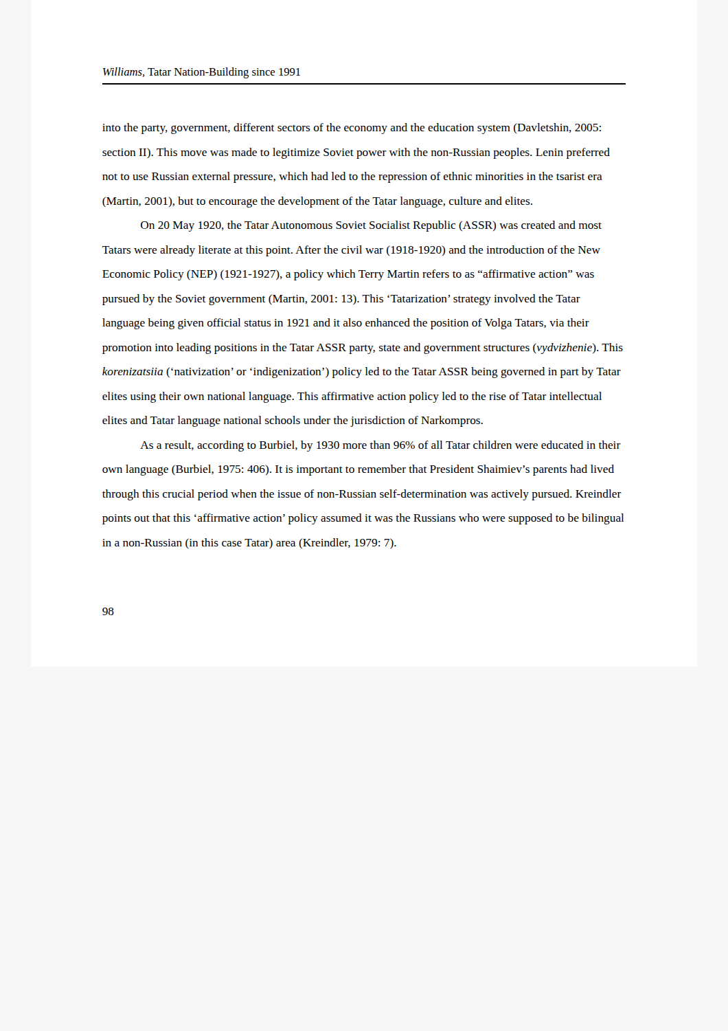Williams, Tatar Nation-Building since 1991
into the party, government, different sectors of the economy and the education system (Davletshin, 2005: section II). This move was made to legitimize Soviet power with the non-Russian peoples. Lenin preferred not to use Russian external pressure, which had led to the repression of ethnic minorities in the tsarist era (Martin, 2001), but to encourage the development of the Tatar language, culture and elites.
On 20 May 1920, the Tatar Autonomous Soviet Socialist Republic (ASSR) was created and most Tatars were already literate at this point. After the civil war (1918-1920) and the introduction of the New Economic Policy (NEP) (1921-1927), a policy which Terry Martin refers to as “affirmative action” was pursued by the Soviet government (Martin, 2001: 13). This ‘Tatarization’ strategy involved the Tatar language being given official status in 1921 and it also enhanced the position of Volga Tatars, via their promotion into leading positions in the Tatar ASSR party, state and government structures (vydvizhenie). This korenizatsiia (‘nativization’ or ‘indigenization’) policy led to the Tatar ASSR being governed in part by Tatar elites using their own national language. This affirmative action policy led to the rise of Tatar intellectual elites and Tatar language national schools under the jurisdiction of Narkompros.
As a result, according to Burbiel, by 1930 more than 96% of all Tatar children were educated in their own language (Burbiel, 1975: 406). It is important to remember that President Shaimiev’s parents had lived through this crucial period when the issue of non-Russian self-determination was actively pursued. Kreindler points out that this ‘affirmative action’ policy assumed it was the Russians who were supposed to be bilingual in a non-Russian (in this case Tatar) area (Kreindler, 1979: 7).
98